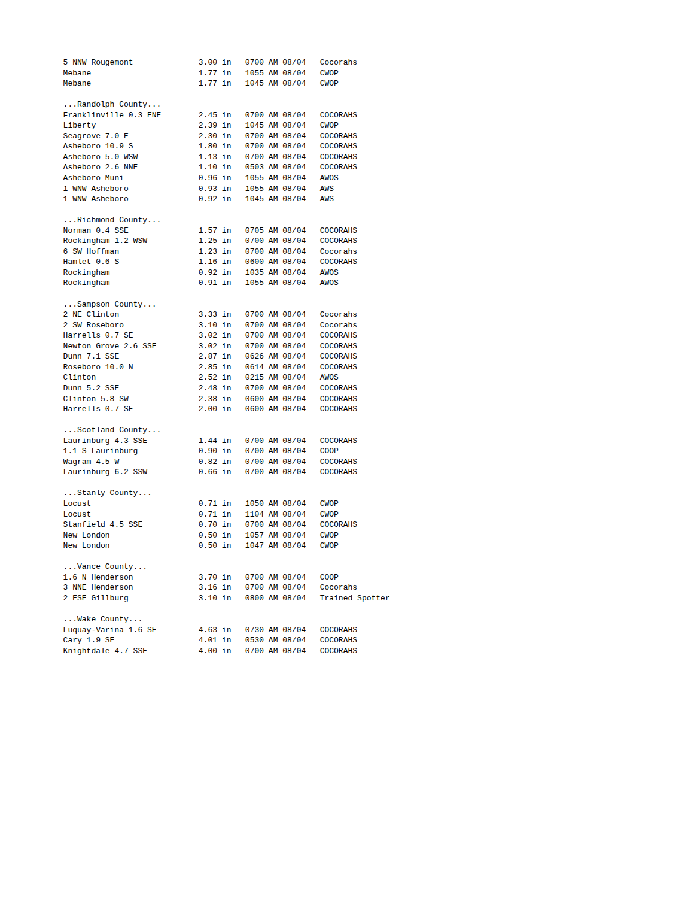5 NNW Rougemont              3.00 in   0700 AM 08/04   Cocorahs
Mebane                       1.77 in   1055 AM 08/04   CWOP
Mebane                       1.77 in   1045 AM 08/04   CWOP

...Randolph County...
Franklinville 0.3 ENE        2.45 in   0700 AM 08/04   COCORAHS
Liberty                      2.39 in   1045 AM 08/04   CWOP
Seagrove 7.0 E               2.30 in   0700 AM 08/04   COCORAHS
Asheboro 10.9 S              1.80 in   0700 AM 08/04   COCORAHS
Asheboro 5.0 WSW             1.13 in   0700 AM 08/04   COCORAHS
Asheboro 2.6 NNE             1.10 in   0503 AM 08/04   COCORAHS
Asheboro Muni                0.96 in   1055 AM 08/04   AWOS
1 WNW Asheboro               0.93 in   1055 AM 08/04   AWS
1 WNW Asheboro               0.92 in   1045 AM 08/04   AWS

...Richmond County...
Norman 0.4 SSE               1.57 in   0705 AM 08/04   COCORAHS
Rockingham 1.2 WSW           1.25 in   0700 AM 08/04   COCORAHS
6 SW Hoffman                 1.23 in   0700 AM 08/04   Cocorahs
Hamlet 0.6 S                 1.16 in   0600 AM 08/04   COCORAHS
Rockingham                   0.92 in   1035 AM 08/04   AWOS
Rockingham                   0.91 in   1055 AM 08/04   AWOS

...Sampson County...
2 NE Clinton                 3.33 in   0700 AM 08/04   Cocorahs
2 SW Roseboro                3.10 in   0700 AM 08/04   Cocorahs
Harrells 0.7 SE              3.02 in   0700 AM 08/04   COCORAHS
Newton Grove 2.6 SSE         3.02 in   0700 AM 08/04   COCORAHS
Dunn 7.1 SSE                 2.87 in   0626 AM 08/04   COCORAHS
Roseboro 10.0 N              2.85 in   0614 AM 08/04   COCORAHS
Clinton                      2.52 in   0215 AM 08/04   AWOS
Dunn 5.2 SSE                 2.48 in   0700 AM 08/04   COCORAHS
Clinton 5.8 SW               2.38 in   0600 AM 08/04   COCORAHS
Harrells 0.7 SE              2.00 in   0600 AM 08/04   COCORAHS

...Scotland County...
Laurinburg 4.3 SSE           1.44 in   0700 AM 08/04   COCORAHS
1.1 S Laurinburg             0.90 in   0700 AM 08/04   COOP
Wagram 4.5 W                 0.82 in   0700 AM 08/04   COCORAHS
Laurinburg 6.2 SSW           0.66 in   0700 AM 08/04   COCORAHS

...Stanly County...
Locust                       0.71 in   1050 AM 08/04   CWOP
Locust                       0.71 in   1104 AM 08/04   CWOP
Stanfield 4.5 SSE            0.70 in   0700 AM 08/04   COCORAHS
New London                   0.50 in   1057 AM 08/04   CWOP
New London                   0.50 in   1047 AM 08/04   CWOP

...Vance County...
1.6 N Henderson              3.70 in   0700 AM 08/04   COOP
3 NNE Henderson              3.16 in   0700 AM 08/04   Cocorahs
2 ESE Gillburg               3.10 in   0800 AM 08/04   Trained Spotter

...Wake County...
Fuquay-Varina 1.6 SE         4.63 in   0730 AM 08/04   COCORAHS
Cary 1.9 SE                  4.01 in   0530 AM 08/04   COCORAHS
Knightdale 4.7 SSE           4.00 in   0700 AM 08/04   COCORAHS